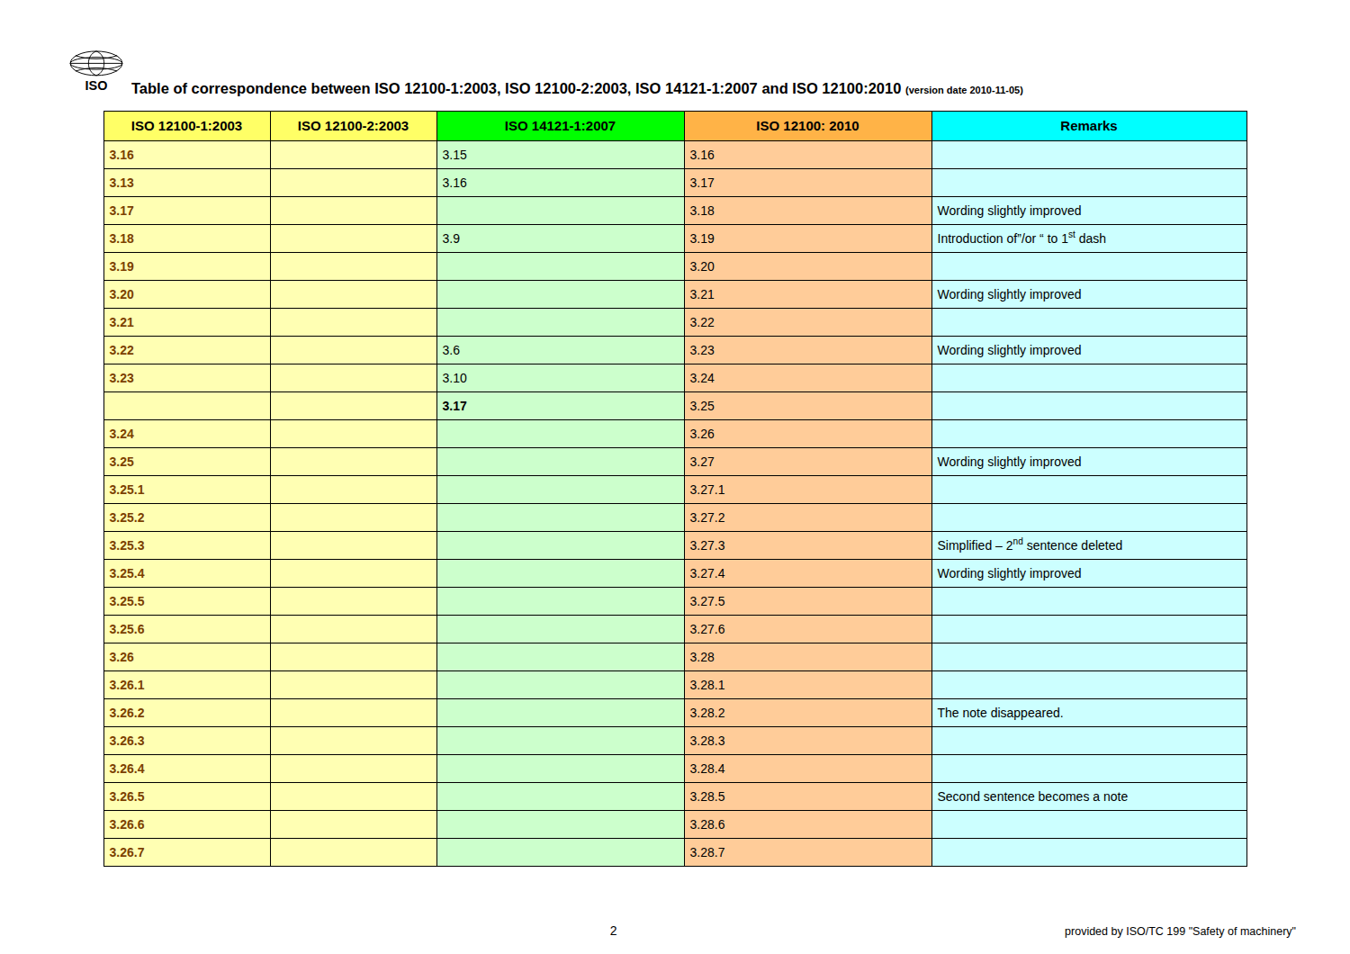ISO
Table of correspondence between ISO 12100-1:2003, ISO 12100-2:2003, ISO 14121-1:2007 and ISO 12100:2010 (version date 2010-11-05)
| ISO 12100-1:2003 | ISO 12100-2:2003 | ISO 14121-1:2007 | ISO 12100: 2010 | Remarks |
| --- | --- | --- | --- | --- |
| 3.16 | | 3.15 | 3.16 | |
| 3.13 | | 3.16 | 3.17 | |
| 3.17 | | | 3.18 | Wording slightly improved |
| 3.18 | | 3.9 | 3.19 | Introduction of”/or “ to 1 st dash |
| 3.19 | | | 3.20 | |
| 3.20 | | | 3.21 | Wording slightly improved |
| 3.21 | | | 3.22 | |
| 3.22 | | 3.6 | 3.23 | Wording slightly improved |
| 3.23 | | 3.10 | 3.24 | |
| | | 3.17 | 3.25 | |
| 3.24 | | | 3.26 | |
| 3.25 | | | 3.27 | Wording slightly improved |
| 3.25.1 | | | 3.27.1 | |
| 3.25.2 | | | 3.27.2 | |
| 3.25.3 | | | 3.27.3 | Simplified – 2 nd sentence deleted |
| 3.25.4 | | | 3.27.4 | Wording slightly improved |
| 3.25.5 | | | 3.27.5 | |
| 3.25.6 | | | 3.27.6 | |
| 3.26 | | | 3.28 | |
| 3.26.1 | | | 3.28.1 | |
| 3.26.2 | | | 3.28.2 | The note disappeared. |
| 3.26.3 | | | 3.28.3 | |
| 3.26.4 | | | 3.28.4 | |
| 3.26.5 | | | 3.28.5 | Second sentence becomes a note |
| 3.26.6 | | | 3.28.6 | |
| 3.26.7 | | | 3.28.7 | |
2
provided by ISO/TC 199 "Safety of machinery"